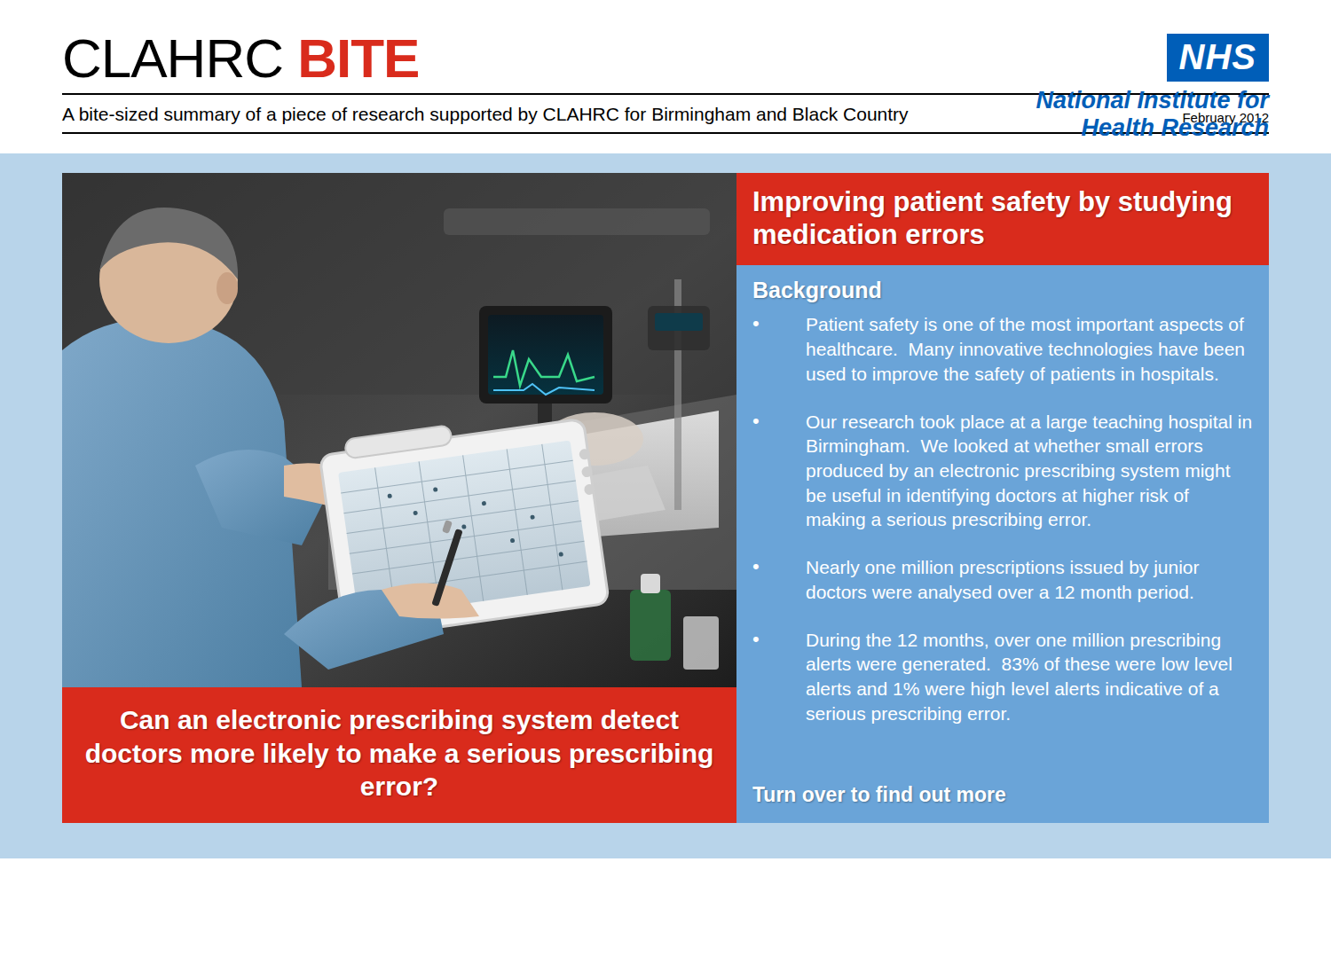NHS
National Institute for
Health Research
CLAHRC BITE
A bite-sized summary of a piece of research supported by CLAHRC for Birmingham and Black Country
February 2012
Can an electronic prescribing system detect doctors more likely to make a serious prescribing error?
Improving patient safety by studying medication errors
Background
• Patient safety is one of the most important aspects of healthcare. Many innovative technologies have been used to improve the safety of patients in hospitals.
• Our research took place at a large teaching hospital in Birmingham. We looked at whether small errors produced by an electronic prescribing system might be useful in identifying doctors at higher risk of making a serious prescribing error.
• Nearly one million prescriptions issued by junior doctors were analysed over a 12 month period.
• During the 12 months, over one million prescribing alerts were generated. 83% of these were low level alerts and 1% were high level alerts indicative of a serious prescribing error.
Turn over to find out more